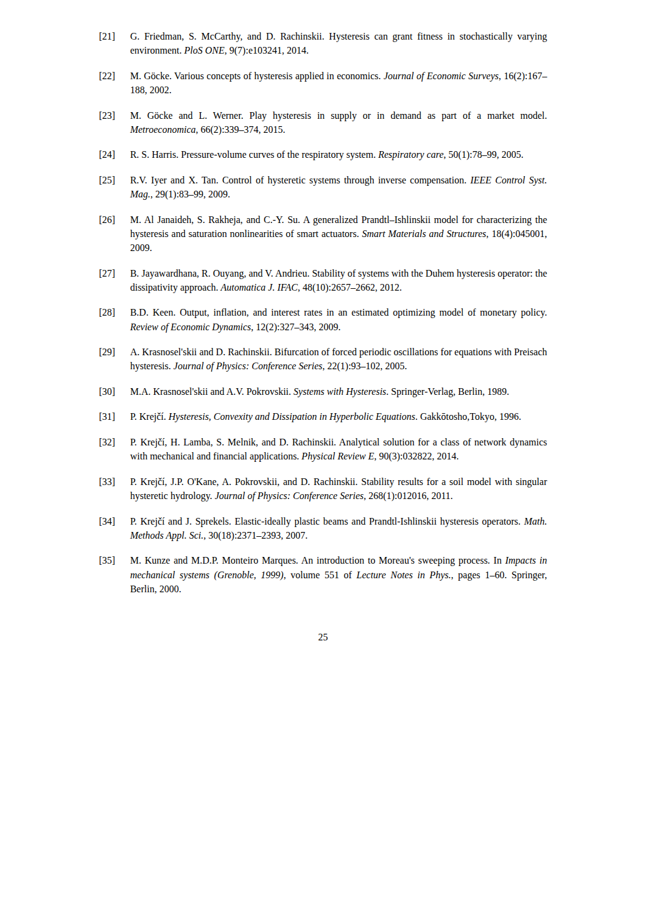[21] G. Friedman, S. McCarthy, and D. Rachinskii. Hysteresis can grant fitness in stochastically varying environment. PloS ONE, 9(7):e103241, 2014.
[22] M. Göcke. Various concepts of hysteresis applied in economics. Journal of Economic Surveys, 16(2):167–188, 2002.
[23] M. Göcke and L. Werner. Play hysteresis in supply or in demand as part of a market model. Metroeconomica, 66(2):339–374, 2015.
[24] R. S. Harris. Pressure-volume curves of the respiratory system. Respiratory care, 50(1):78–99, 2005.
[25] R.V. Iyer and X. Tan. Control of hysteretic systems through inverse compensation. IEEE Control Syst. Mag., 29(1):83–99, 2009.
[26] M. Al Janaideh, S. Rakheja, and C.-Y. Su. A generalized Prandtl–Ishlinskii model for characterizing the hysteresis and saturation nonlinearities of smart actuators. Smart Materials and Structures, 18(4):045001, 2009.
[27] B. Jayawardhana, R. Ouyang, and V. Andrieu. Stability of systems with the Duhem hysteresis operator: the dissipativity approach. Automatica J. IFAC, 48(10):2657–2662, 2012.
[28] B.D. Keen. Output, inflation, and interest rates in an estimated optimizing model of monetary policy. Review of Economic Dynamics, 12(2):327–343, 2009.
[29] A. Krasnosel'skii and D. Rachinskii. Bifurcation of forced periodic oscillations for equations with Preisach hysteresis. Journal of Physics: Conference Series, 22(1):93–102, 2005.
[30] M.A. Krasnosel'skii and A.V. Pokrovskii. Systems with Hysteresis. Springer-Verlag, Berlin, 1989.
[31] P. Krejčí. Hysteresis, Convexity and Dissipation in Hyperbolic Equations. Gakkōtosho,Tokyo, 1996.
[32] P. Krejčí, H. Lamba, S. Melnik, and D. Rachinskii. Analytical solution for a class of network dynamics with mechanical and financial applications. Physical Review E, 90(3):032822, 2014.
[33] P. Krejčí, J.P. O'Kane, A. Pokrovskii, and D. Rachinskii. Stability results for a soil model with singular hysteretic hydrology. Journal of Physics: Conference Series, 268(1):012016, 2011.
[34] P. Krejčí and J. Sprekels. Elastic-ideally plastic beams and Prandtl-Ishlinskii hysteresis operators. Math. Methods Appl. Sci., 30(18):2371–2393, 2007.
[35] M. Kunze and M.D.P. Monteiro Marques. An introduction to Moreau's sweeping process. In Impacts in mechanical systems (Grenoble, 1999), volume 551 of Lecture Notes in Phys., pages 1–60. Springer, Berlin, 2000.
25